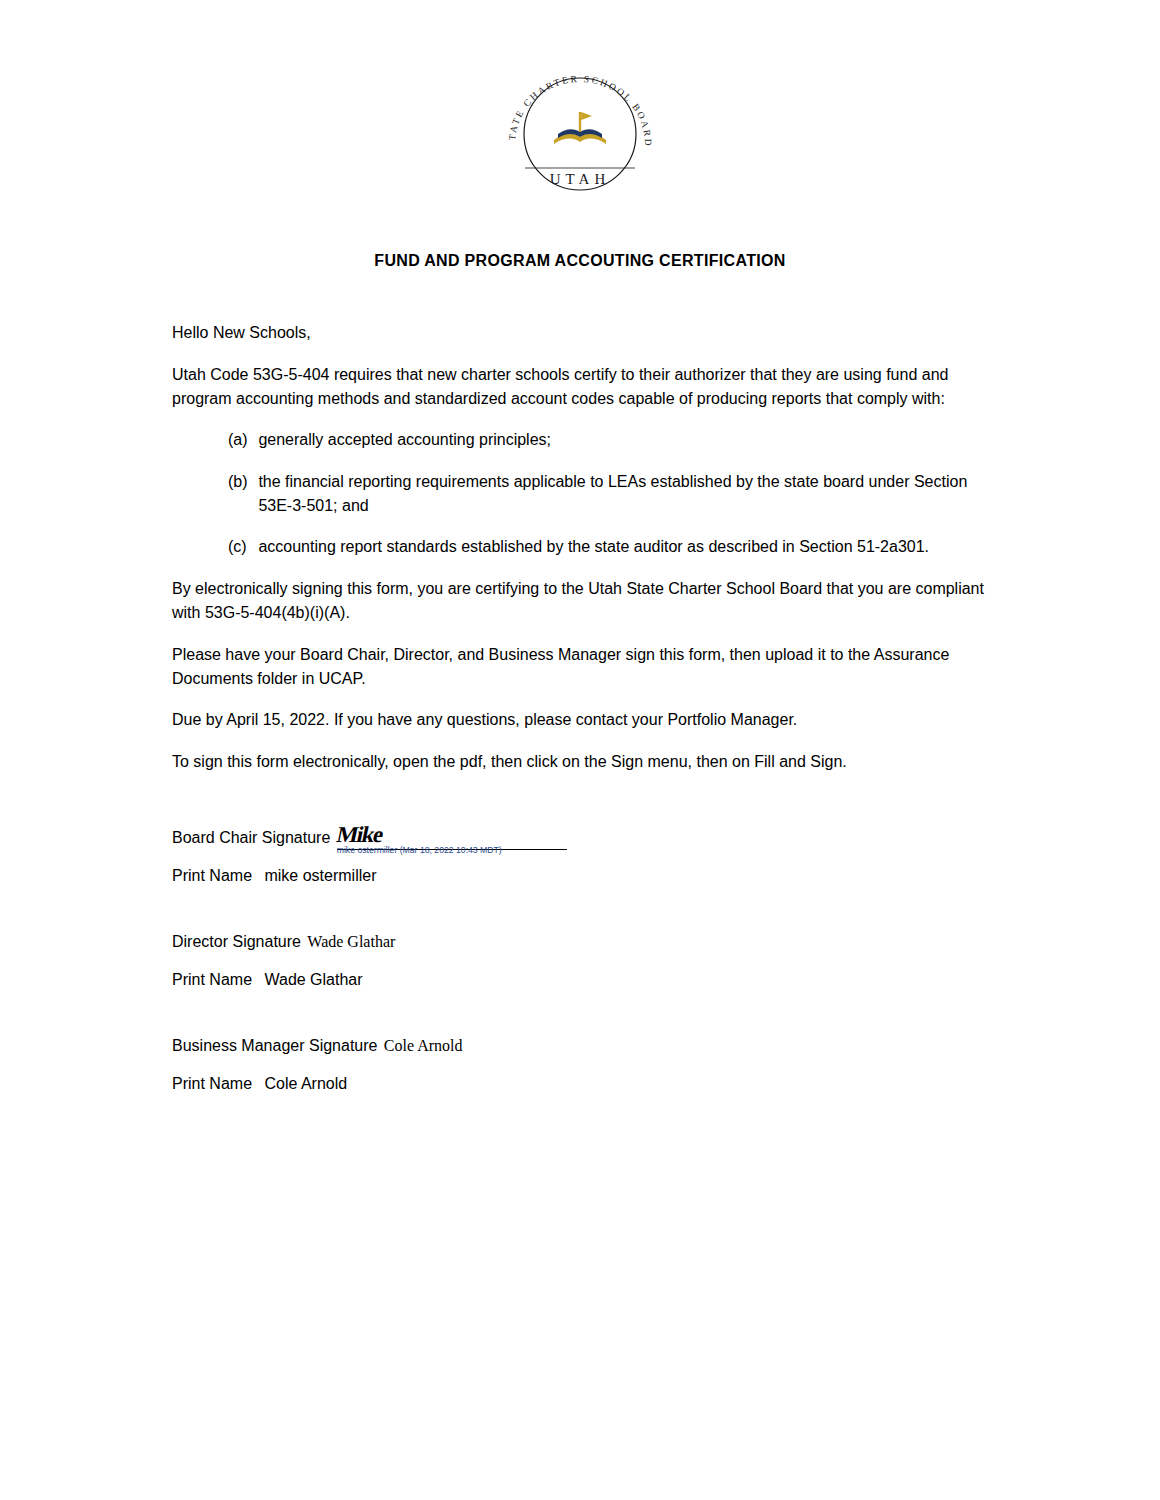STATE CHARTER SCHOOL BOARD UTAH
FUND AND PROGRAM ACCOUTING CERTIFICATION
Hello New Schools,
Utah Code 53G-5-404 requires that new charter schools certify to their authorizer that they are using fund and program accounting methods and standardized account codes capable of producing reports that comply with:
(a) generally accepted accounting principles;
(b) the financial reporting requirements applicable to LEAs established by the state board under Section 53E-3-501; and
(c) accounting report standards established by the state auditor as described in Section 51-2a301.
By electronically signing this form, you are certifying to the Utah State Charter School Board that you are compliant with 53G-5-404(4b)(i)(A).
Please have your Board Chair, Director, and Business Manager sign this form, then upload it to the Assurance Documents folder in UCAP.
Due by April 15, 2022. If you have any questions, please contact your Portfolio Manager.
To sign this form electronically, open the pdf, then click on the Sign menu, then on Fill and Sign.
Board Chair Signature Mike mike ostermiller (Mar 18, 2022 10:43 MDT)
Print Name mike ostermiller
Director Signature Wade Glathar
Print Name Wade Glathar
Business Manager Signature Cole Arnold
Print Name Cole Arnold